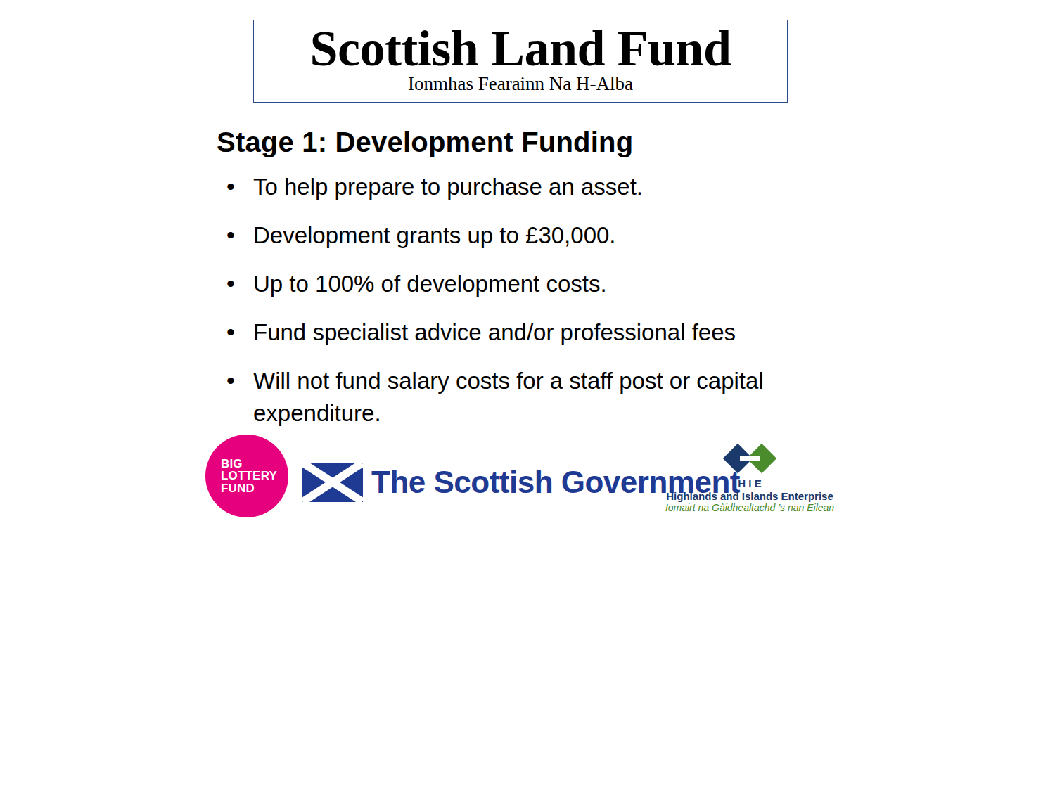Scottish Land Fund
Ionmhas Fearainn Na H-Alba
Stage 1: Development Funding
To help prepare to purchase an asset.
Development grants up to £30,000.
Up to 100% of development costs.
Fund specialist advice and/or professional fees
Will not fund salary costs for a staff post or capital expenditure.
Big
Lottery
Fund
The Scottish Government
H I E
Highlands and Islands Enterprise
Iomairt na Gàidhealtachd ’s nan Eilean